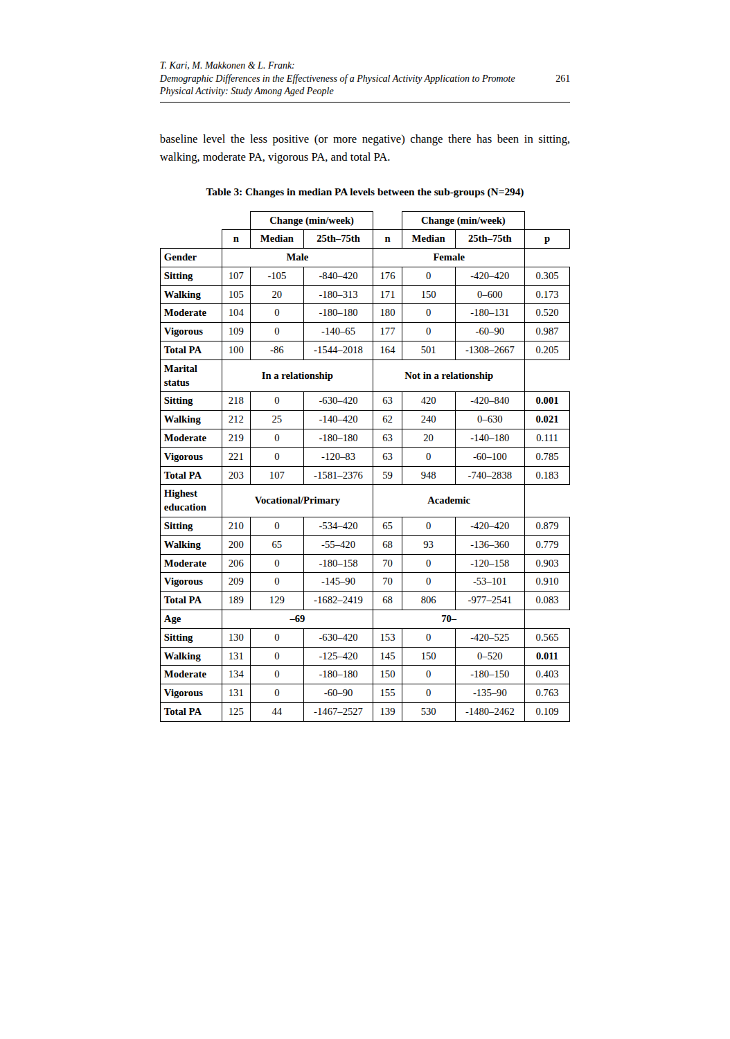T. Kari, M. Makkonen & L. Frank:
Demographic Differences in the Effectiveness of a Physical Activity Application to Promote Physical Activity: Study Among Aged People 261
baseline level the less positive (or more negative) change there has been in sitting, walking, moderate PA, vigorous PA, and total PA.
Table 3: Changes in median PA levels between the sub-groups (N=294)
| | | Change (min/week) | | Change (min/week) | |
| | n | Median | 25th–75th | n | Median | 25th–75th | p |
| Gender | Male | Female | |
| Sitting | 107 | -105 | -840–420 | 176 | 0 | -420–420 | 0.305 |
| Walking | 105 | 20 | -180–313 | 171 | 150 | 0–600 | 0.173 |
| Moderate | 104 | 0 | -180–180 | 180 | 0 | -180–131 | 0.520 |
| Vigorous | 109 | 0 | -140–65 | 177 | 0 | -60–90 | 0.987 |
| Total PA | 100 | -86 | -1544–2018 | 164 | 501 | -1308–2667 | 0.205 |
| Marital status | In a relationship | Not in a relationship | |
| Sitting | 218 | 0 | -630–420 | 63 | 420 | -420–840 | 0.001 |
| Walking | 212 | 25 | -140–420 | 62 | 240 | 0–630 | 0.021 |
| Moderate | 219 | 0 | -180–180 | 63 | 20 | -140–180 | 0.111 |
| Vigorous | 221 | 0 | -120–83 | 63 | 0 | -60–100 | 0.785 |
| Total PA | 203 | 107 | -1581–2376 | 59 | 948 | -740–2838 | 0.183 |
| Highest education | Vocational/Primary | Academic | |
| Sitting | 210 | 0 | -534–420 | 65 | 0 | -420–420 | 0.879 |
| Walking | 200 | 65 | -55–420 | 68 | 93 | -136–360 | 0.779 |
| Moderate | 206 | 0 | -180–158 | 70 | 0 | -120–158 | 0.903 |
| Vigorous | 209 | 0 | -145–90 | 70 | 0 | -53–101 | 0.910 |
| Total PA | 189 | 129 | -1682–2419 | 68 | 806 | -977–2541 | 0.083 |
| Age | –69 | 70– | |
| Sitting | 130 | 0 | -630–420 | 153 | 0 | -420–525 | 0.565 |
| Walking | 131 | 0 | -125–420 | 145 | 150 | 0–520 | 0.011 |
| Moderate | 134 | 0 | -180–180 | 150 | 0 | -180–150 | 0.403 |
| Vigorous | 131 | 0 | -60–90 | 155 | 0 | -135–90 | 0.763 |
| Total PA | 125 | 44 | -1467–2527 | 139 | 530 | -1480–2462 | 0.109 |